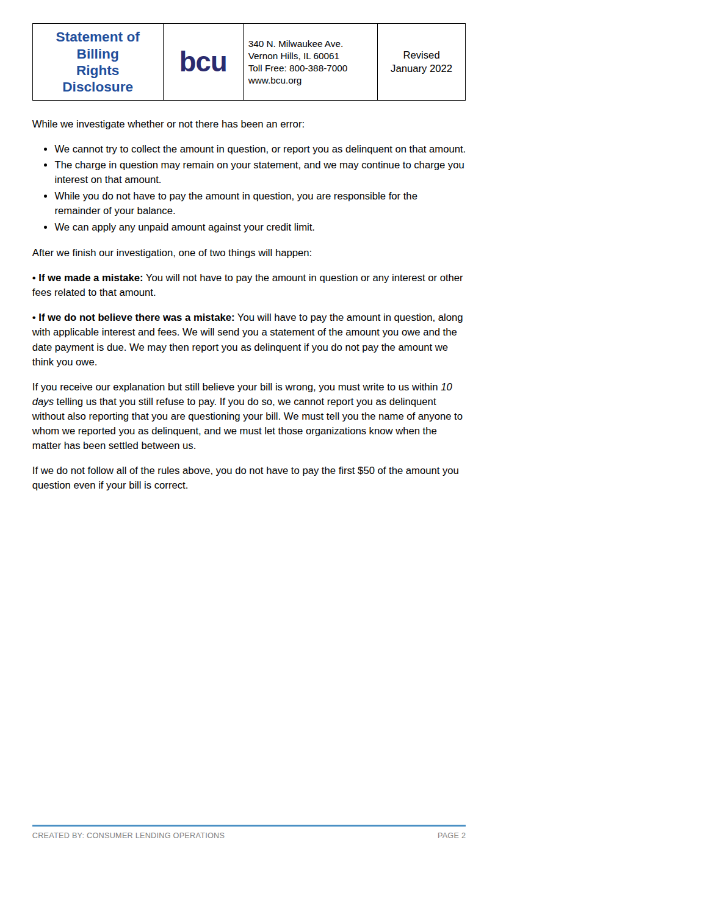| Statement of Billing Rights Disclosure | bcu | 340 N. Milwaukee Ave. Vernon Hills, IL 60061 Toll Free: 800-388-7000 www.bcu.org | Revised January 2022 |
While we investigate whether or not there has been an error:
We cannot try to collect the amount in question, or report you as delinquent on that amount.
The charge in question may remain on your statement, and we may continue to charge you interest on that amount.
While you do not have to pay the amount in question, you are responsible for the remainder of your balance.
We can apply any unpaid amount against your credit limit.
After we finish our investigation, one of two things will happen:
• If we made a mistake: You will not have to pay the amount in question or any interest or other fees related to that amount.
• If we do not believe there was a mistake: You will have to pay the amount in question, along with applicable interest and fees. We will send you a statement of the amount you owe and the date payment is due. We may then report you as delinquent if you do not pay the amount we think you owe.
If you receive our explanation but still believe your bill is wrong, you must write to us within 10 days telling us that you still refuse to pay. If you do so, we cannot report you as delinquent without also reporting that you are questioning your bill. We must tell you the name of anyone to whom we reported you as delinquent, and we must let those organizations know when the matter has been settled between us.
If we do not follow all of the rules above, you do not have to pay the first $50 of the amount you question even if your bill is correct.
CREATED BY: CONSUMER LENDING OPERATIONS PAGE 2